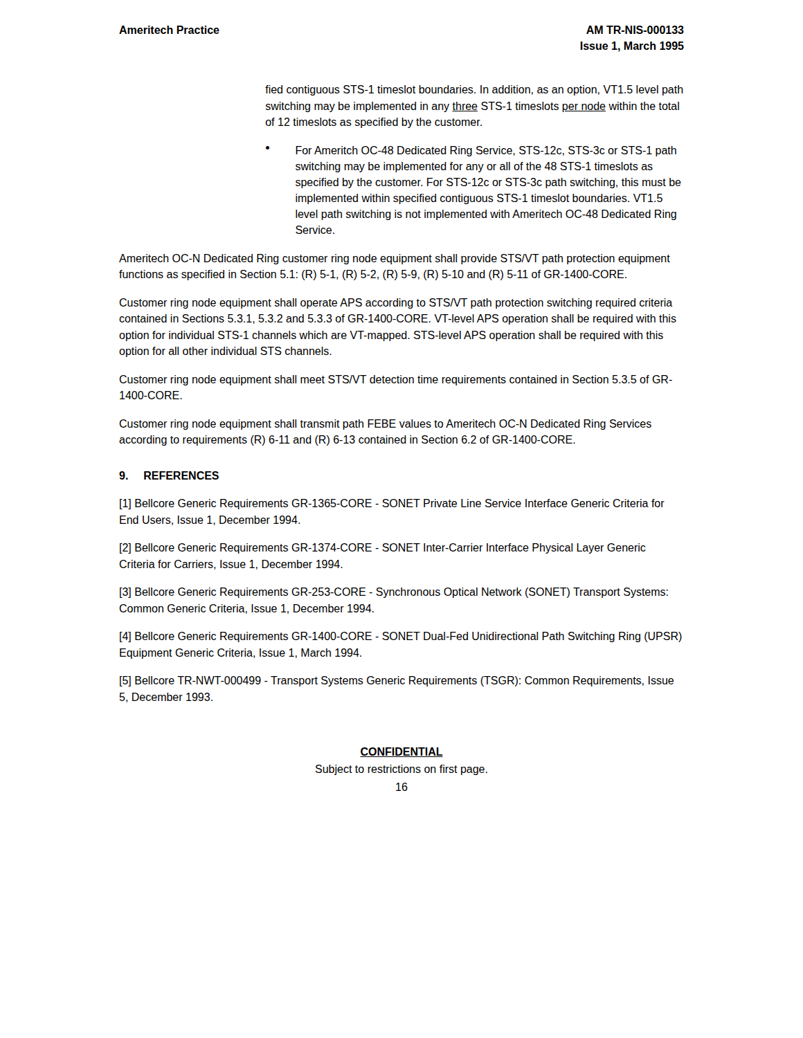Ameritech Practice
AM TR-NIS-000133
Issue 1, March 1995
fied contiguous STS-1 timeslot boundaries. In addition, as an option, VT1.5 level path switching may be implemented in any three STS-1 timeslots per node within the total of 12 timeslots as specified by the customer.
For Ameritch OC-48 Dedicated Ring Service, STS-12c, STS-3c or STS-1 path switching may be implemented for any or all of the 48 STS-1 timeslots as specified by the customer. For STS-12c or STS-3c path switching, this must be implemented within specified contiguous STS-1 timeslot boundaries. VT1.5 level path switching is not implemented with Ameritech OC-48 Dedicated Ring Service.
Ameritech OC-N Dedicated Ring customer ring node equipment shall provide STS/VT path protection equipment functions as specified in Section 5.1: (R) 5-1, (R) 5-2, (R) 5-9, (R) 5-10 and (R) 5-11 of GR-1400-CORE.
Customer ring node equipment shall operate APS according to STS/VT path protection switching required criteria contained in Sections 5.3.1, 5.3.2 and 5.3.3 of GR-1400-CORE. VT-level APS operation shall be required with this option for individual STS-1 channels which are VT-mapped. STS-level APS operation shall be required with this option for all other individual STS channels.
Customer ring node equipment shall meet STS/VT detection time requirements contained in Section 5.3.5 of GR-1400-CORE.
Customer ring node equipment shall transmit path FEBE values to Ameritech OC-N Dedicated Ring Services according to requirements (R) 6-11 and (R) 6-13 contained in Section 6.2 of GR-1400-CORE.
9. REFERENCES
[1] Bellcore Generic Requirements GR-1365-CORE - SONET Private Line Service Interface Generic Criteria for End Users, Issue 1, December 1994.
[2] Bellcore Generic Requirements GR-1374-CORE - SONET Inter-Carrier Interface Physical Layer Generic Criteria for Carriers, Issue 1, December 1994.
[3] Bellcore Generic Requirements GR-253-CORE - Synchronous Optical Network (SONET) Transport Systems: Common Generic Criteria, Issue 1, December 1994.
[4] Bellcore Generic Requirements GR-1400-CORE - SONET Dual-Fed Unidirectional Path Switching Ring (UPSR) Equipment Generic Criteria, Issue 1, March 1994.
[5] Bellcore TR-NWT-000499 - Transport Systems Generic Requirements (TSGR): Common Requirements, Issue 5, December 1993.
CONFIDENTIAL
Subject to restrictions on first page.
16